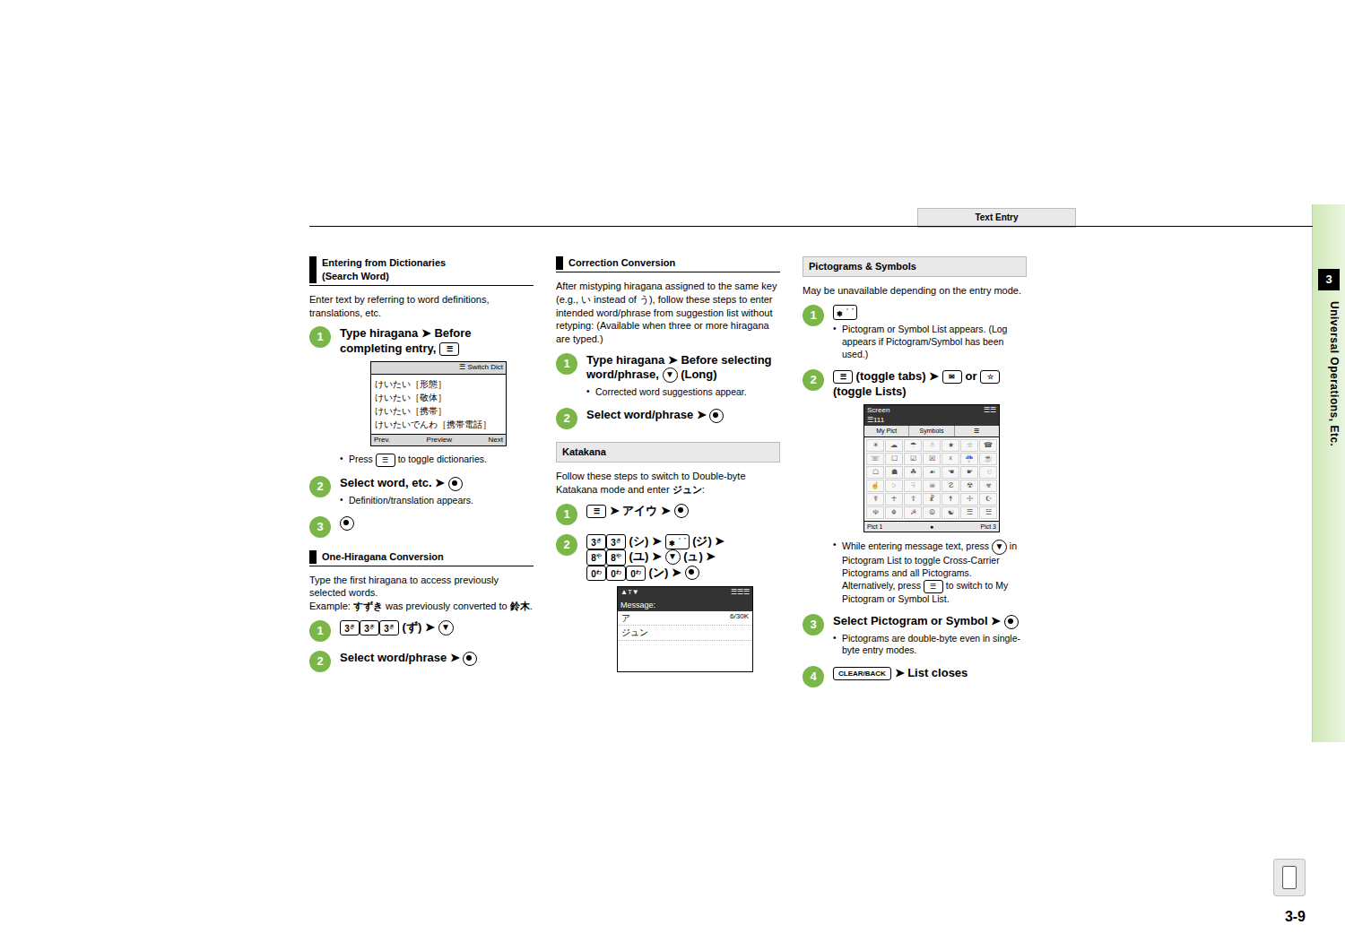3
Universal Operations, Etc.
Text Entry
Entering from Dictionaries
(Search Word)
Enter text by referring to word definitions, translations, etc.
1
Type hiragana ➤ Before completing entry, ☰
☰ Switch Dict
けいたい［形態］
けいたい［敬体］
けいたい［携帯］
けいたいでんわ［携帯電話］
Prev. Preview Next
Press ☰ to toggle dictionaries.
2
Select word, etc. ➤
Definition/translation appears.
3
One-Hiragana Conversion
Type the first hiragana to access previously selected words.
Example: すずき was previously converted to 鈴木.
1
3さ 3さ 3さ (ず) ➤ ▼
2
Select word/phrase ➤
Correction Conversion
After mistyping hiragana assigned to the same key (e.g., い instead of う), follow these steps to enter intended word/phrase from suggestion list without retyping: (Available when three or more hiragana are typed.)
1
Type hiragana ➤ Before selecting word/phrase, ▼ (Long)
Corrected word suggestions appear.
2
Select word/phrase ➤
Katakana
Follow these steps to switch to Double-byte Katakana mode and enter ジュン:
1
☰ ➤ アイウ ➤
2
3さ 3さ (シ) ➤ ✱゛゜ (ジ) ➤
8や 8や (ユ) ➤ ▼ (ュ) ➤
0わ 0わ 0わ (ン) ➤
▲T▼☰☰☰
Message:
ア 6/30K
ジュン
Pictograms & Symbols
May be unavailable depending on the entry mode.
1
✱゛゜
Pictogram or Symbol List appears. (Log appears if Pictogram/Symbol has been used.)
2
☰ (toggle tabs) ➤ ✉ or ☆ (toggle Lists)
Screen
☰111☰☰
My Pict
Symbols
☰
☀☁☂☃★☆☎ ☏☐☑☒☓☔☕ ☖☗☘☙☚☛☜ ☝☞☟☠☡☢☣ ☤☥☦☧☨☩☪ ☫☬☭☮☯☰☱
Pict 1●Pict 3
While entering message text, press ▼ in Pictogram List to toggle Cross-Carrier Pictograms and all Pictograms. Alternatively, press ☰ to switch to My Pictogram or Symbol List.
3
Select Pictogram or Symbol ➤
Pictograms are double-byte even in single-byte entry modes.
4
CLEAR/BACK ➤ List closes
3-9